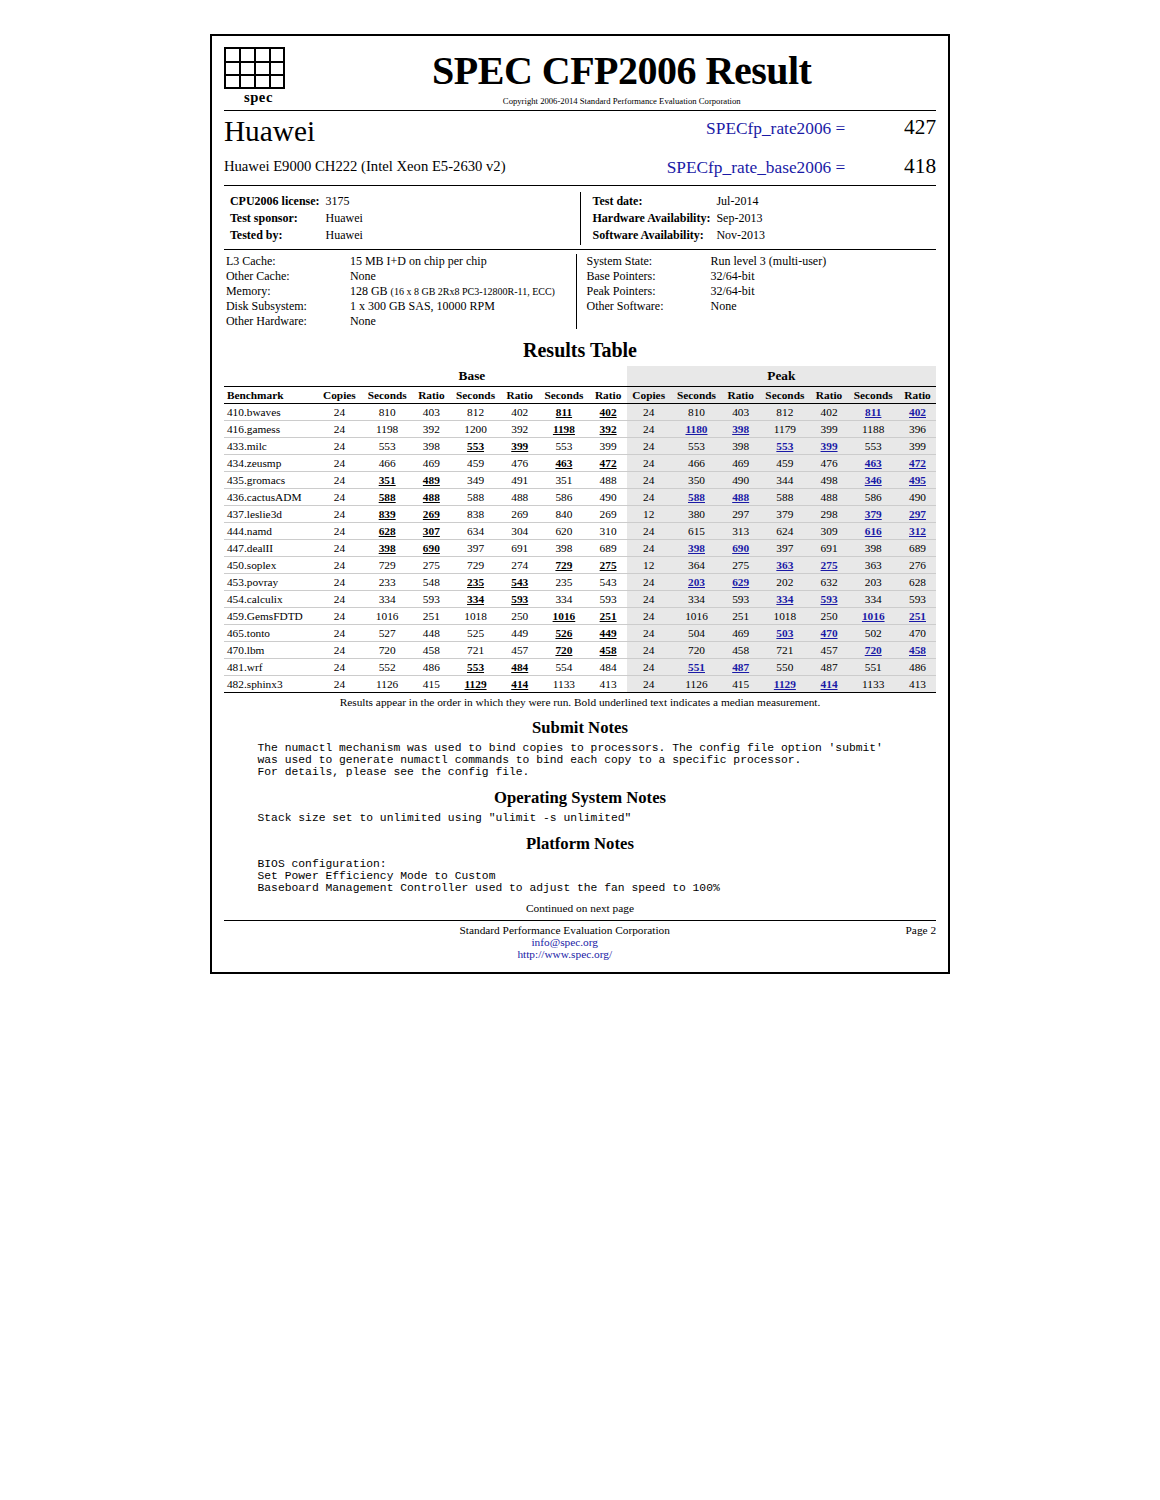spec
SPEC CFP2006 Result
Copyright 2006-2014 Standard Performance Evaluation Corporation
Huawei
Huawei E9000 CH222 (Intel Xeon E5-2630 v2)
SPECfp_rate2006 = 427
SPECfp_rate_base2006 = 418
| / CPU2006 license: / 3175 / / Test sponsor: / Huawei / / Tested by: / Huawei / | / Test date: / Jul-2014 / / Hardware Availability: / Sep-2013 / / Software Availability: / Nov-2013 / |
| L3 Cache: | 15 MB I+D on chip per chip |
| Other Cache: | None |
| Memory: | 128 GB (16 x 8 GB 2Rx8 PC3-12800R-11, ECC) |
| Disk Subsystem: | 1 x 300 GB SAS, 10000 RPM |
| Other Hardware: | None |
| System State: | Run level 3 (multi-user) |
| Base Pointers: | 32/64-bit |
| Peak Pointers: | 32/64-bit |
| Other Software: | None |
Results Table
| | Base | Peak |
| --- | --- | --- |
| Benchmark | Copies | Seconds | Ratio | Seconds | Ratio | Seconds | Ratio | Copies | Seconds | Ratio | Seconds | Ratio | Seconds | Ratio |
| 410.bwaves | 24 | 810 | 403 | 812 | 402 | 811 | 402 | 24 | 810 | 403 | 812 | 402 | 811 | 402 |
| 416.gamess | 24 | 1198 | 392 | 1200 | 392 | 1198 | 392 | 24 | 1180 | 398 | 1179 | 399 | 1188 | 396 |
| 433.milc | 24 | 553 | 398 | 553 | 399 | 553 | 399 | 24 | 553 | 398 | 553 | 399 | 553 | 399 |
| 434.zeusmp | 24 | 466 | 469 | 459 | 476 | 463 | 472 | 24 | 466 | 469 | 459 | 476 | 463 | 472 |
| 435.gromacs | 24 | 351 | 489 | 349 | 491 | 351 | 488 | 24 | 350 | 490 | 344 | 498 | 346 | 495 |
| 436.cactusADM | 24 | 588 | 488 | 588 | 488 | 586 | 490 | 24 | 588 | 488 | 588 | 488 | 586 | 490 |
| 437.leslie3d | 24 | 839 | 269 | 838 | 269 | 840 | 269 | 12 | 380 | 297 | 379 | 298 | 379 | 297 |
| 444.namd | 24 | 628 | 307 | 634 | 304 | 620 | 310 | 24 | 615 | 313 | 624 | 309 | 616 | 312 |
| 447.dealII | 24 | 398 | 690 | 397 | 691 | 398 | 689 | 24 | 398 | 690 | 397 | 691 | 398 | 689 |
| 450.soplex | 24 | 729 | 275 | 729 | 274 | 729 | 275 | 12 | 364 | 275 | 363 | 275 | 363 | 276 |
| 453.povray | 24 | 233 | 548 | 235 | 543 | 235 | 543 | 24 | 203 | 629 | 202 | 632 | 203 | 628 |
| 454.calculix | 24 | 334 | 593 | 334 | 593 | 334 | 593 | 24 | 334 | 593 | 334 | 593 | 334 | 593 |
| 459.GemsFDTD | 24 | 1016 | 251 | 1018 | 250 | 1016 | 251 | 24 | 1016 | 251 | 1018 | 250 | 1016 | 251 |
| 465.tonto | 24 | 527 | 448 | 525 | 449 | 526 | 449 | 24 | 504 | 469 | 503 | 470 | 502 | 470 |
| 470.lbm | 24 | 720 | 458 | 721 | 457 | 720 | 458 | 24 | 720 | 458 | 721 | 457 | 720 | 458 |
| 481.wrf | 24 | 552 | 486 | 553 | 484 | 554 | 484 | 24 | 551 | 487 | 550 | 487 | 551 | 486 |
| 482.sphinx3 | 24 | 1126 | 415 | 1129 | 414 | 1133 | 413 | 24 | 1126 | 415 | 1129 | 414 | 1133 | 413 |
Results appear in the order in which they were run. Bold underlined text indicates a median measurement.
Submit Notes
The numactl mechanism was used to bind copies to processors. The config file option 'submit'
was used to generate numactl commands to bind each copy to a specific processor.
For details, please see the config file.
Operating System Notes
Stack size set to unlimited using "ulimit -s unlimited"
Platform Notes
BIOS configuration:
Set Power Efficiency Mode to Custom
Baseboard Management Controller used to adjust the fan speed to 100%
Continued on next page
Standard Performance Evaluation Corporation
info@spec.org
http://www.spec.org/
Page 2